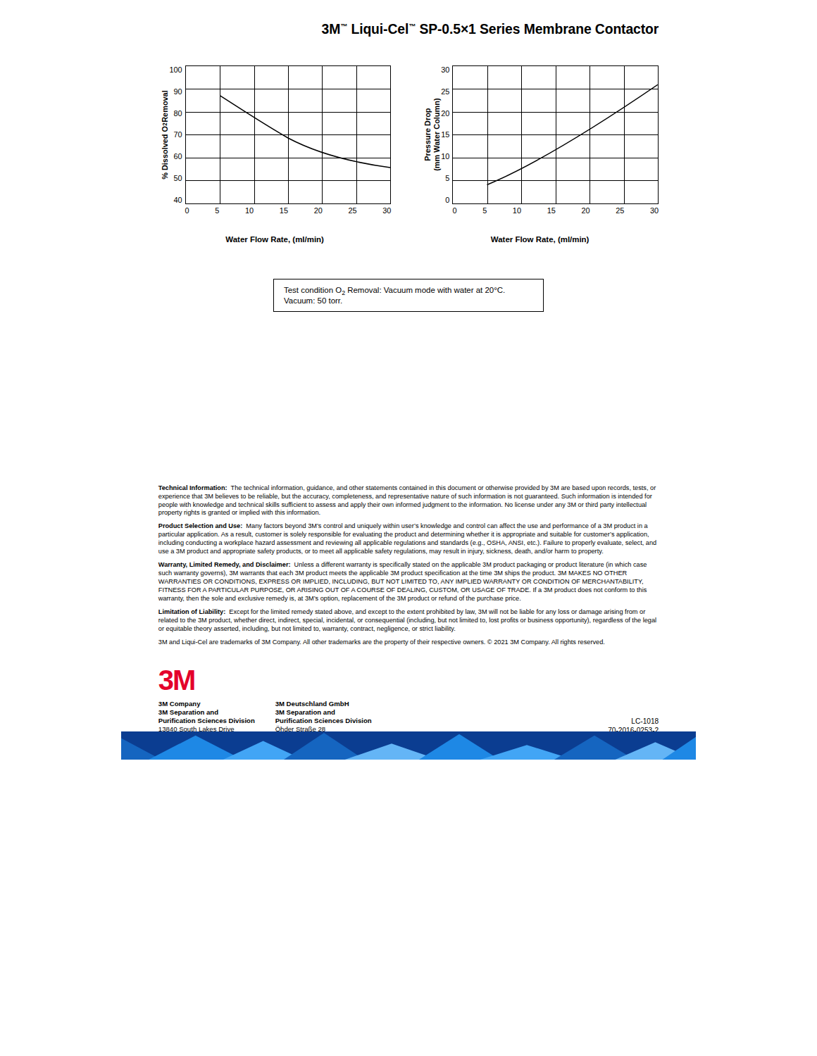3M™ Liqui-Cel™ SP-0.5×1 Series Membrane Contactor
% Dissolved O2 Removal
100908070605040
051015202530
Water Flow Rate, (ml/min)
Pressure Drop
(mm Water Column)
302520151050
051015202530
Water Flow Rate, (ml/min)
Test condition O2 Removal: Vacuum mode with water at 20°C. Vacuum: 50 torr.
Technical Information: The technical information, guidance, and other statements contained in this document or otherwise provided by 3M are based upon records, tests, or experience that 3M believes to be reliable, but the accuracy, completeness, and representative nature of such information is not guaranteed. Such information is intended for people with knowledge and technical skills sufficient to assess and apply their own informed judgment to the information. No license under any 3M or third party intellectual property rights is granted or implied with this information.
Product Selection and Use: Many factors beyond 3M’s control and uniquely within user’s knowledge and control can affect the use and performance of a 3M product in a particular application. As a result, customer is solely responsible for evaluating the product and determining whether it is appropriate and suitable for customer’s application, including conducting a workplace hazard assessment and reviewing all applicable regulations and standards (e.g., OSHA, ANSI, etc.). Failure to properly evaluate, select, and use a 3M product and appropriate safety products, or to meet all applicable safety regulations, may result in injury, sickness, death, and/or harm to property.
Warranty, Limited Remedy, and Disclaimer: Unless a different warranty is specifically stated on the applicable 3M product packaging or product literature (in which case such warranty governs), 3M warrants that each 3M product meets the applicable 3M product specification at the time 3M ships the product. 3M MAKES NO OTHER WARRANTIES OR CONDITIONS, EXPRESS OR IMPLIED, INCLUDING, BUT NOT LIMITED TO, ANY IMPLIED WARRANTY OR CONDITION OF MERCHANTABILITY, FITNESS FOR A PARTICULAR PURPOSE, OR ARISING OUT OF A COURSE OF DEALING, CUSTOM, OR USAGE OF TRADE. If a 3M product does not conform to this warranty, then the sole and exclusive remedy is, at 3M’s option, replacement of the 3M product or refund of the purchase price.
Limitation of Liability: Except for the limited remedy stated above, and except to the extent prohibited by law, 3M will not be liable for any loss or damage arising from or related to the 3M product, whether direct, indirect, special, incidental, or consequential (including, but not limited to, lost profits or business opportunity), regardless of the legal or equitable theory asserted, including, but not limited to, warranty, contract, negligence, or strict liability.
3M and Liqui-Cel are trademarks of 3M Company. All other trademarks are the property of their respective owners. © 2021 3M Company. All rights reserved.
3M
3M Company
3M Separation and
Purification Sciences Division
13840 South Lakes Drive
Charlotte, North Carolina
28273 USA
Phone: +1 980 859 5400
3M Deutschland GmbH
3M Separation and
Purification Sciences Division
Öhder Straße 28
42289 Wuppertal Germany
Phone: +49 202 6099 - 0
LC-1018
70-2016-0253-2
Rev. 02/2021
3M.com/Liqui-Cel